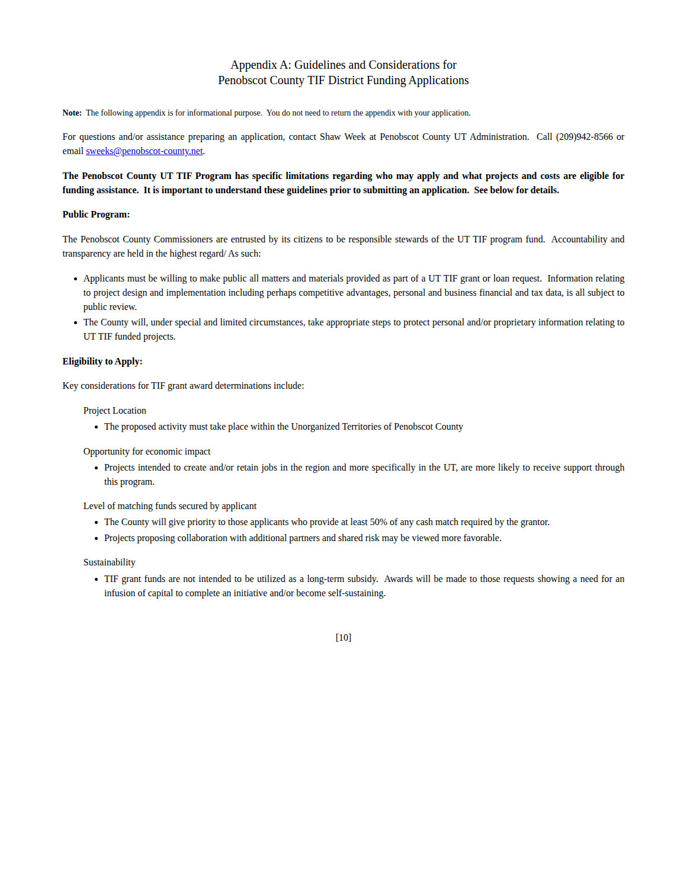Appendix A: Guidelines and Considerations for
Penobscot County TIF District Funding Applications
Note: The following appendix is for informational purpose. You do not need to return the appendix with your application.
For questions and/or assistance preparing an application, contact Shaw Week at Penobscot County UT Administration. Call (209)942-8566 or email sweeks@penobscot-county.net.
The Penobscot County UT TIF Program has specific limitations regarding who may apply and what projects and costs are eligible for funding assistance. It is important to understand these guidelines prior to submitting an application. See below for details.
Public Program:
The Penobscot County Commissioners are entrusted by its citizens to be responsible stewards of the UT TIF program fund. Accountability and transparency are held in the highest regard/ As such:
Applicants must be willing to make public all matters and materials provided as part of a UT TIF grant or loan request. Information relating to project design and implementation including perhaps competitive advantages, personal and business financial and tax data, is all subject to public review.
The County will, under special and limited circumstances, take appropriate steps to protect personal and/or proprietary information relating to UT TIF funded projects.
Eligibility to Apply:
Key considerations for TIF grant award determinations include:
Project Location
The proposed activity must take place within the Unorganized Territories of Penobscot County
Opportunity for economic impact
Projects intended to create and/or retain jobs in the region and more specifically in the UT, are more likely to receive support through this program.
Level of matching funds secured by applicant
The County will give priority to those applicants who provide at least 50% of any cash match required by the grantor.
Projects proposing collaboration with additional partners and shared risk may be viewed more favorable.
Sustainability
TIF grant funds are not intended to be utilized as a long-term subsidy. Awards will be made to those requests showing a need for an infusion of capital to complete an initiative and/or become self-sustaining.
[10]